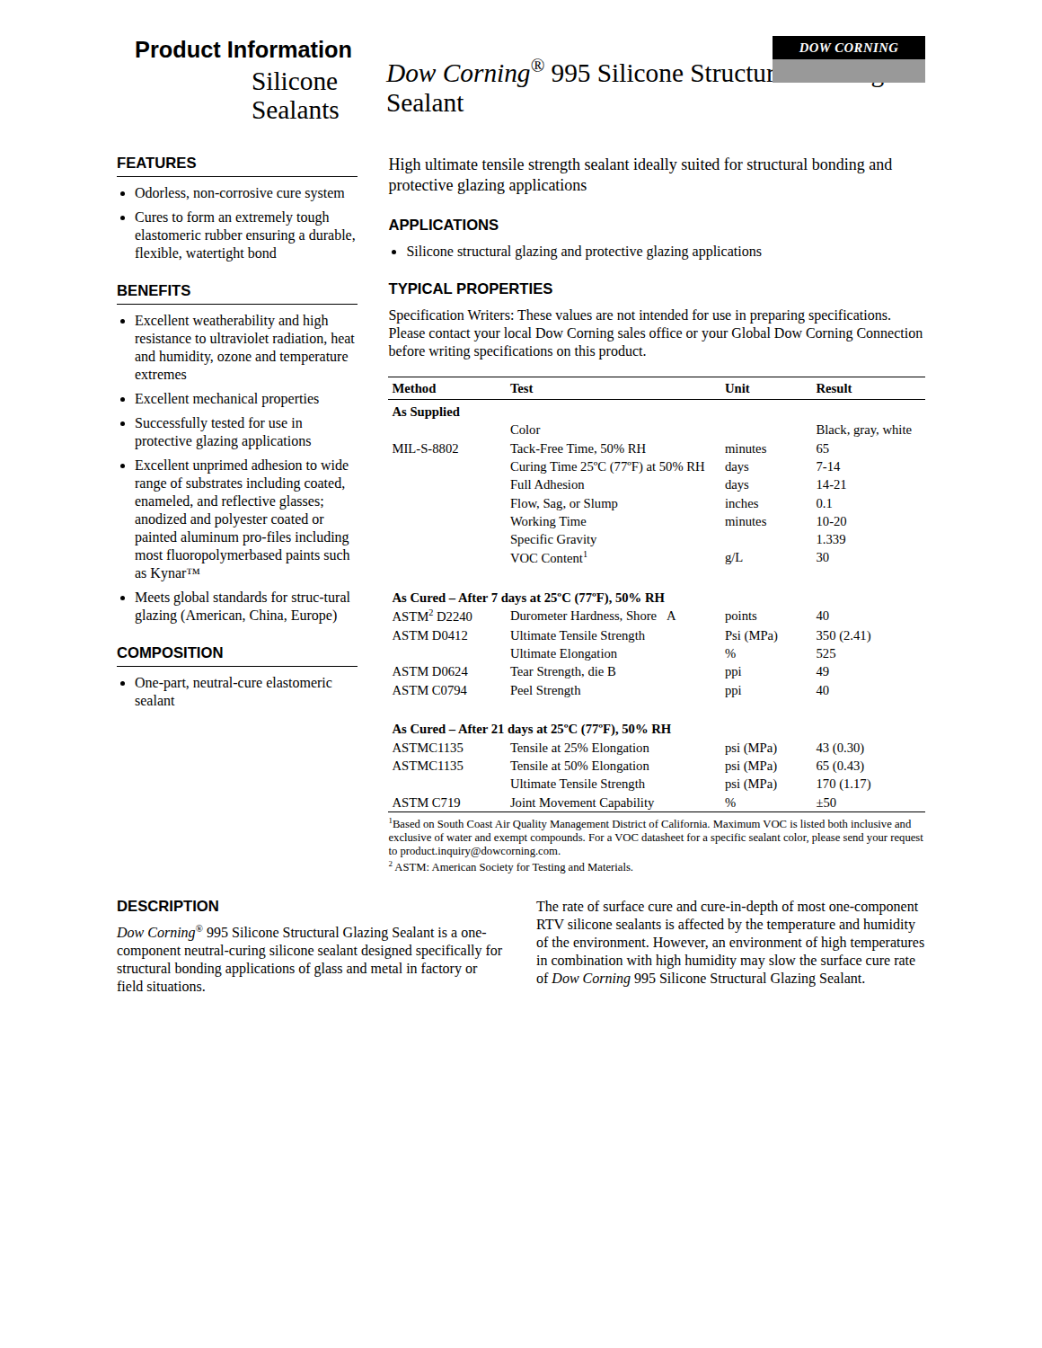DOW CORNING
Product Information
Silicone
Sealants
Dow Corning® 995 Silicone Structural Glazing Sealant
FEATURES
Odorless, non-corrosive cure system
Cures to form an extremely tough elastomeric rubber ensuring a durable, flexible, watertight bond
BENEFITS
Excellent weatherability and high resistance to ultraviolet radiation, heat and humidity, ozone and temperature extremes
Excellent mechanical properties
Successfully tested for use in protective glazing applications
Excellent unprimed adhesion to wide range of substrates including coated, enameled, and reflective glasses; anodized and polyester coated or painted aluminum pro-files including most fluoropolymerbased paints such as Kynar™
Meets global standards for struc-tural glazing (American, China, Europe)
COMPOSITION
One-part, neutral-cure elastomeric sealant
High ultimate tensile strength sealant ideally suited for structural bonding and protective glazing applications
APPLICATIONS
Silicone structural glazing and protective glazing applications
TYPICAL PROPERTIES
Specification Writers: These values are not intended for use in preparing specifications. Please contact your local Dow Corning sales office or your Global Dow Corning Connection before writing specifications on this product.
| Method | Test | Unit | Result |
| --- | --- | --- | --- |
| As Supplied |
| | Color | | Black, gray, white |
| MIL-S-8802 | Tack-Free Time, 50% RH | minutes | 65 |
| | Curing Time 25ºC (77ºF) at 50% RH | days | 7-14 |
| | Full Adhesion | days | 14-21 |
| | Flow, Sag, or Slump | inches | 0.1 |
| | Working Time | minutes | 10-20 |
| | Specific Gravity | | 1.339 |
| | VOC Content 1 | g/L | 30 |
| As Cured – After 7 days at 25ºC (77ºF), 50% RH |
| ASTM 2 D2240 | Durometer Hardness, Shore A | points | 40 |
| ASTM D0412 | Ultimate Tensile Strength | Psi (MPa) | 350 (2.41) |
| | Ultimate Elongation | % | 525 |
| ASTM D0624 | Tear Strength, die B | ppi | 49 |
| ASTM C0794 | Peel Strength | ppi | 40 |
| As Cured – After 21 days at 25ºC (77ºF), 50% RH |
| ASTMC1135 | Tensile at 25% Elongation | psi (MPa) | 43 (0.30) |
| ASTMC1135 | Tensile at 50% Elongation | psi (MPa) | 65 (0.43) |
| | Ultimate Tensile Strength | psi (MPa) | 170 (1.17) |
| ASTM C719 | Joint Movement Capability | % | ±50 |
1Based on South Coast Air Quality Management District of California. Maximum VOC is listed both inclusive and exclusive of water and exempt compounds. For a VOC datasheet for a specific sealant color, please send your request to product.inquiry@dowcorning.com.
2 ASTM: American Society for Testing and Materials.
DESCRIPTION
Dow Corning® 995 Silicone Structural Glazing Sealant is a one-component neutral-curing silicone sealant designed specifically for structural bonding applications of glass and metal in factory or field situations.
The rate of surface cure and cure-in-depth of most one-component RTV silicone sealants is affected by the temperature and humidity of the environment. However, an environment of high temperatures in combination with high humidity may slow the surface cure rate of Dow Corning 995 Silicone Structural Glazing Sealant.